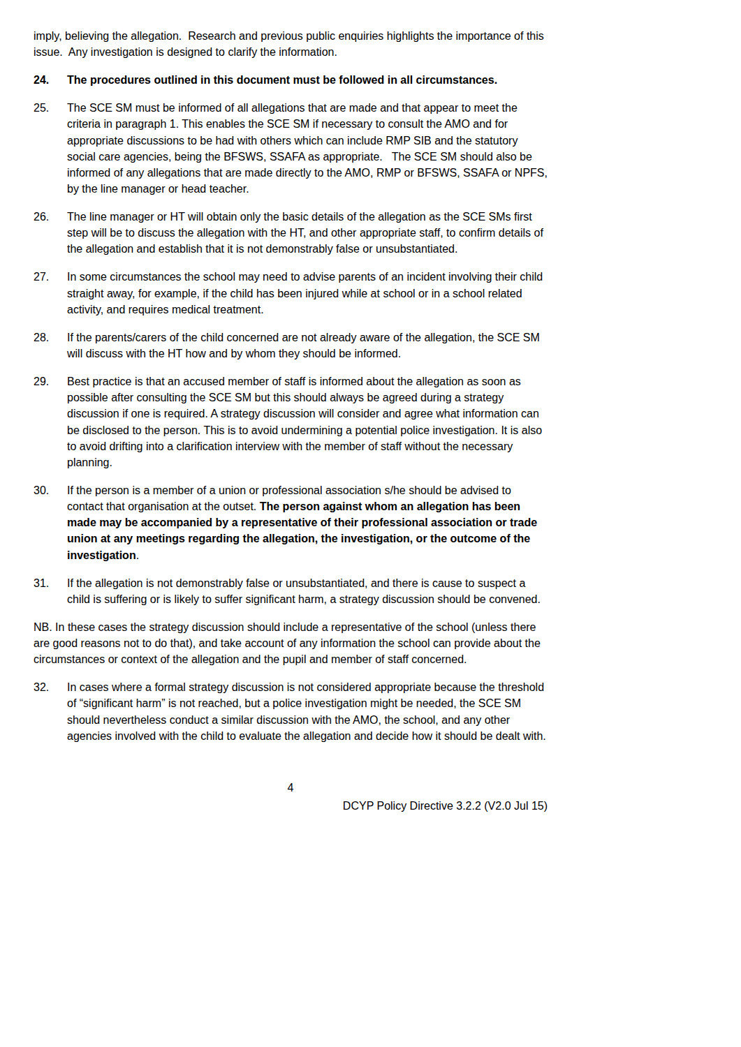imply, believing the allegation. Research and previous public enquiries highlights the importance of this issue. Any investigation is designed to clarify the information.
24.
The procedures outlined in this document must be followed in all circumstances.
25.
The SCE SM must be informed of all allegations that are made and that appear to meet the criteria in paragraph 1. This enables the SCE SM if necessary to consult the AMO and for appropriate discussions to be had with others which can include RMP SIB and the statutory social care agencies, being the BFSWS, SSAFA as appropriate. The SCE SM should also be informed of any allegations that are made directly to the AMO, RMP or BFSWS, SSAFA or NPFS, by the line manager or head teacher.
26.
The line manager or HT will obtain only the basic details of the allegation as the SCE SMs first step will be to discuss the allegation with the HT, and other appropriate staff, to confirm details of the allegation and establish that it is not demonstrably false or unsubstantiated.
27.
In some circumstances the school may need to advise parents of an incident involving their child straight away, for example, if the child has been injured while at school or in a school related activity, and requires medical treatment.
28.
If the parents/carers of the child concerned are not already aware of the allegation, the SCE SM will discuss with the HT how and by whom they should be informed.
29.
Best practice is that an accused member of staff is informed about the allegation as soon as possible after consulting the SCE SM but this should always be agreed during a strategy discussion if one is required. A strategy discussion will consider and agree what information can be disclosed to the person. This is to avoid undermining a potential police investigation. It is also to avoid drifting into a clarification interview with the member of staff without the necessary planning.
30.
If the person is a member of a union or professional association s/he should be advised to contact that organisation at the outset. The person against whom an allegation has been made may be accompanied by a representative of their professional association or trade union at any meetings regarding the allegation, the investigation, or the outcome of the investigation.
31.
If the allegation is not demonstrably false or unsubstantiated, and there is cause to suspect a child is suffering or is likely to suffer significant harm, a strategy discussion should be convened.
NB. In these cases the strategy discussion should include a representative of the school (unless there are good reasons not to do that), and take account of any information the school can provide about the circumstances or context of the allegation and the pupil and member of staff concerned.
32.
In cases where a formal strategy discussion is not considered appropriate because the threshold of “significant harm” is not reached, but a police investigation might be needed, the SCE SM should nevertheless conduct a similar discussion with the AMO, the school, and any other agencies involved with the child to evaluate the allegation and decide how it should be dealt with.
4
DCYP Policy Directive 3.2.2 (V2.0 Jul 15)